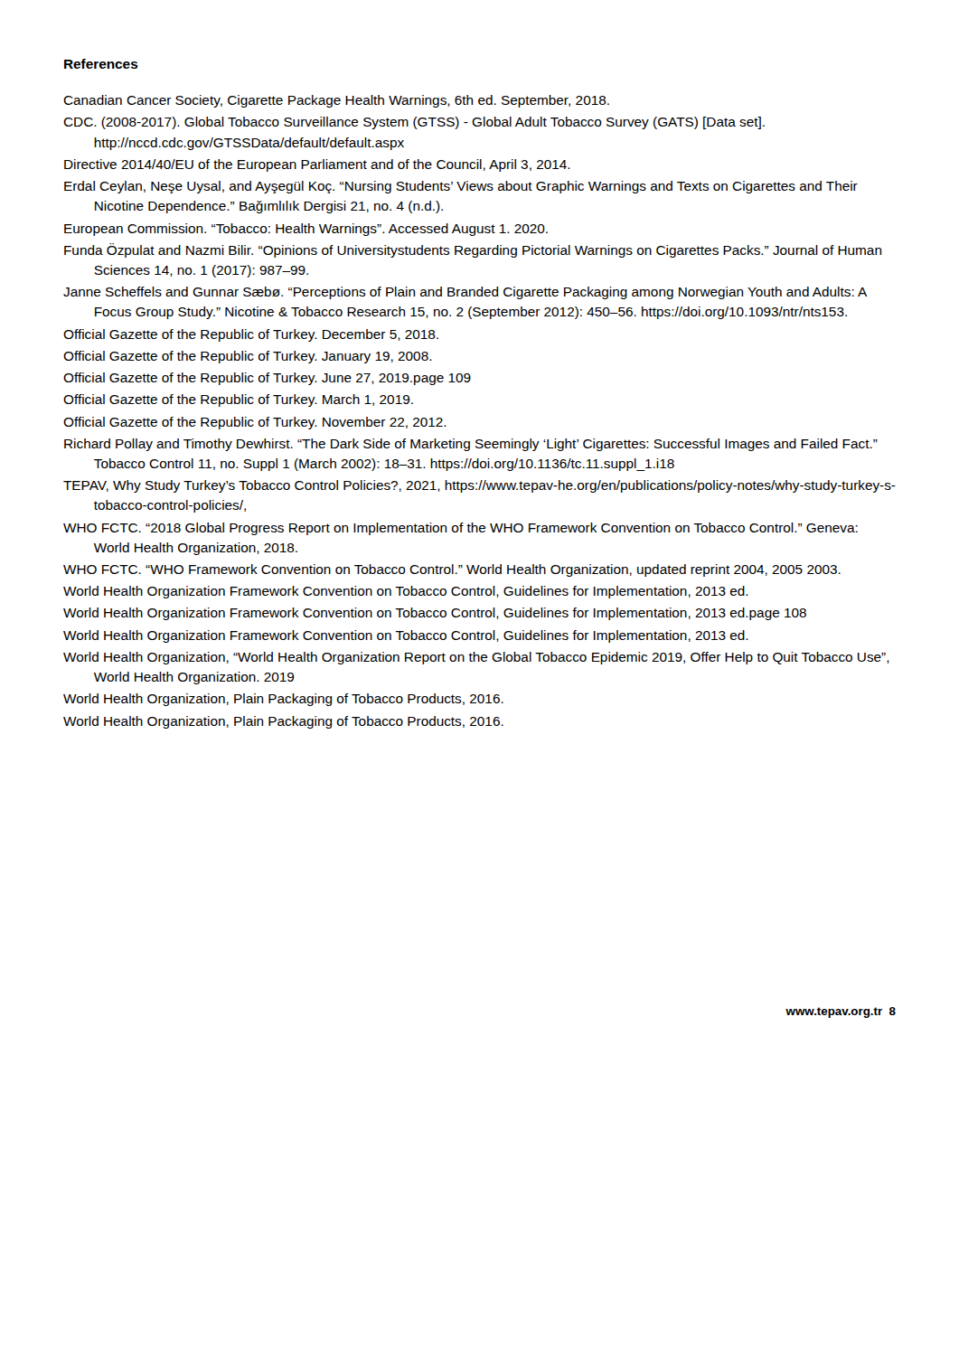References
Canadian Cancer Society, Cigarette Package Health Warnings, 6th ed. September, 2018.
CDC. (2008-2017). Global Tobacco Surveillance System (GTSS) - Global Adult Tobacco Survey (GATS) [Data set]. http://nccd.cdc.gov/GTSSData/default/default.aspx
Directive 2014/40/EU of the European Parliament and of the Council, April 3, 2014.
Erdal Ceylan, Neşe Uysal, and Ayşegül Koç. “Nursing Students’ Views about Graphic Warnings and Texts on Cigarettes and Their Nicotine Dependence.” Bağımlılık Dergisi 21, no. 4 (n.d.).
European Commission. “Tobacco: Health Warnings”. Accessed August 1. 2020.
Funda Özpulat and Nazmi Bilir. “Opinions of Universitystudents Regarding Pictorial Warnings on Cigarettes Packs.” Journal of Human Sciences 14, no. 1 (2017): 987–99.
Janne Scheffels and Gunnar Sæbø. “Perceptions of Plain and Branded Cigarette Packaging among Norwegian Youth and Adults: A Focus Group Study.” Nicotine & Tobacco Research 15, no. 2 (September 2012): 450–56. https://doi.org/10.1093/ntr/nts153.
Official Gazette of the Republic of Turkey. December 5, 2018.
Official Gazette of the Republic of Turkey. January 19, 2008.
Official Gazette of the Republic of Turkey. June 27, 2019.page 109
Official Gazette of the Republic of Turkey. March 1, 2019.
Official Gazette of the Republic of Turkey. November 22, 2012.
Richard Pollay and Timothy Dewhirst. “The Dark Side of Marketing Seemingly ‘Light’ Cigarettes: Successful Images and Failed Fact.” Tobacco Control 11, no. Suppl 1 (March 2002): 18–31. https://doi.org/10.1136/tc.11.suppl_1.i18
TEPAV, Why Study Turkey’s Tobacco Control Policies?, 2021, https://www.tepav-he.org/en/publications/policy-notes/why-study-turkey-s-tobacco-control-policies/,
WHO FCTC. “2018 Global Progress Report on Implementation of the WHO Framework Convention on Tobacco Control.” Geneva: World Health Organization, 2018.
WHO FCTC. “WHO Framework Convention on Tobacco Control.” World Health Organization, updated reprint 2004, 2005 2003.
World Health Organization Framework Convention on Tobacco Control, Guidelines for Implementation, 2013 ed.
World Health Organization Framework Convention on Tobacco Control, Guidelines for Implementation, 2013 ed.page 108
World Health Organization Framework Convention on Tobacco Control, Guidelines for Implementation, 2013 ed.
World Health Organization, “World Health Organization Report on the Global Tobacco Epidemic 2019, Offer Help to Quit Tobacco Use”, World Health Organization. 2019
World Health Organization, Plain Packaging of Tobacco Products, 2016.
World Health Organization, Plain Packaging of Tobacco Products, 2016.
www.tepav.org.tr 8